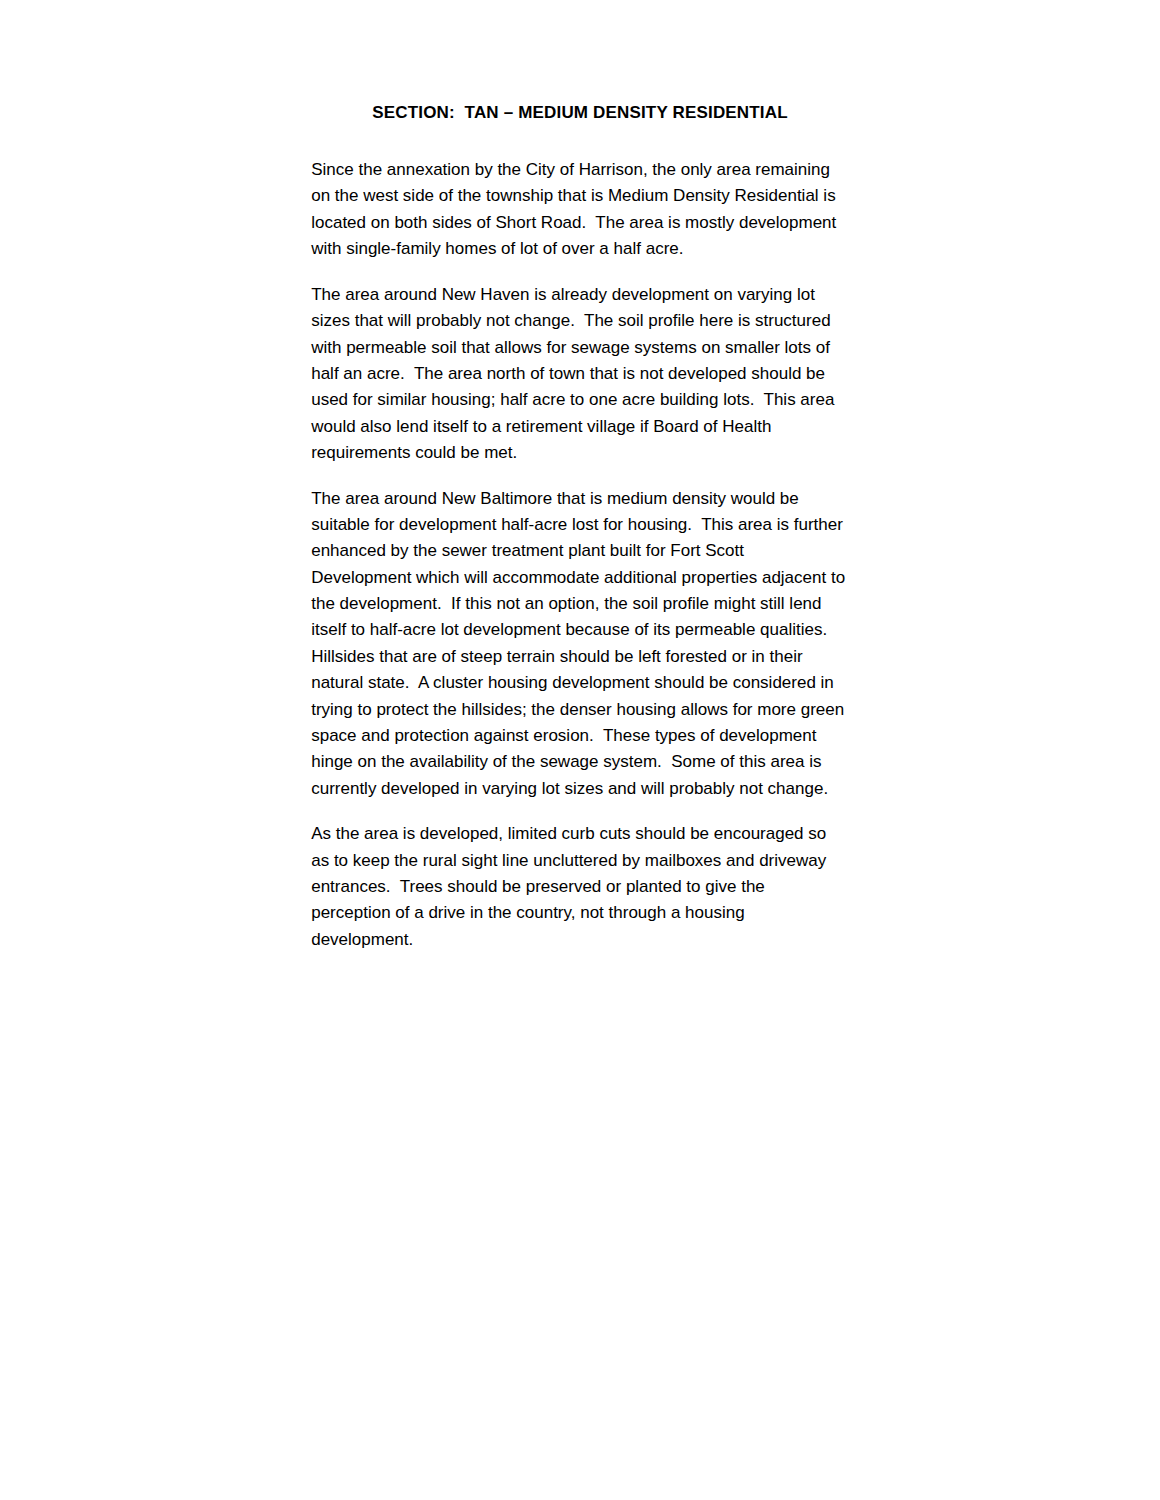SECTION: TAN – MEDIUM DENSITY RESIDENTIAL
Since the annexation by the City of Harrison, the only area remaining on the west side of the township that is Medium Density Residential is located on both sides of Short Road. The area is mostly development with single-family homes of lot of over a half acre.
The area around New Haven is already development on varying lot sizes that will probably not change. The soil profile here is structured with permeable soil that allows for sewage systems on smaller lots of half an acre. The area north of town that is not developed should be used for similar housing; half acre to one acre building lots. This area would also lend itself to a retirement village if Board of Health requirements could be met.
The area around New Baltimore that is medium density would be suitable for development half-acre lost for housing. This area is further enhanced by the sewer treatment plant built for Fort Scott Development which will accommodate additional properties adjacent to the development. If this not an option, the soil profile might still lend itself to half-acre lot development because of its permeable qualities. Hillsides that are of steep terrain should be left forested or in their natural state. A cluster housing development should be considered in trying to protect the hillsides; the denser housing allows for more green space and protection against erosion. These types of development hinge on the availability of the sewage system. Some of this area is currently developed in varying lot sizes and will probably not change.
As the area is developed, limited curb cuts should be encouraged so as to keep the rural sight line uncluttered by mailboxes and driveway entrances. Trees should be preserved or planted to give the perception of a drive in the country, not through a housing development.